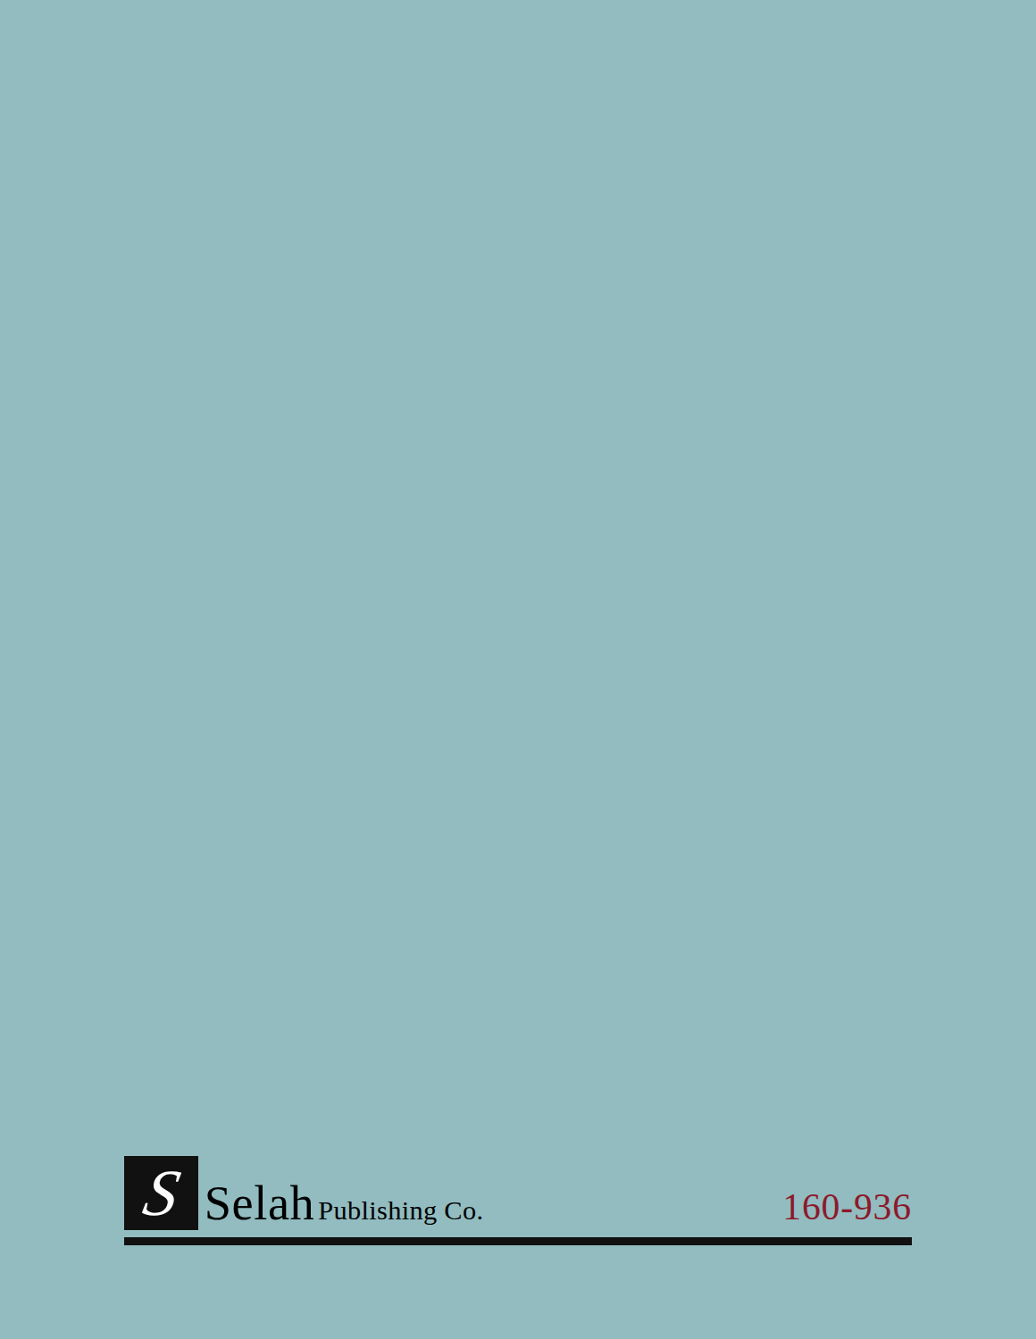S
Selah Publishing Co.
160-936